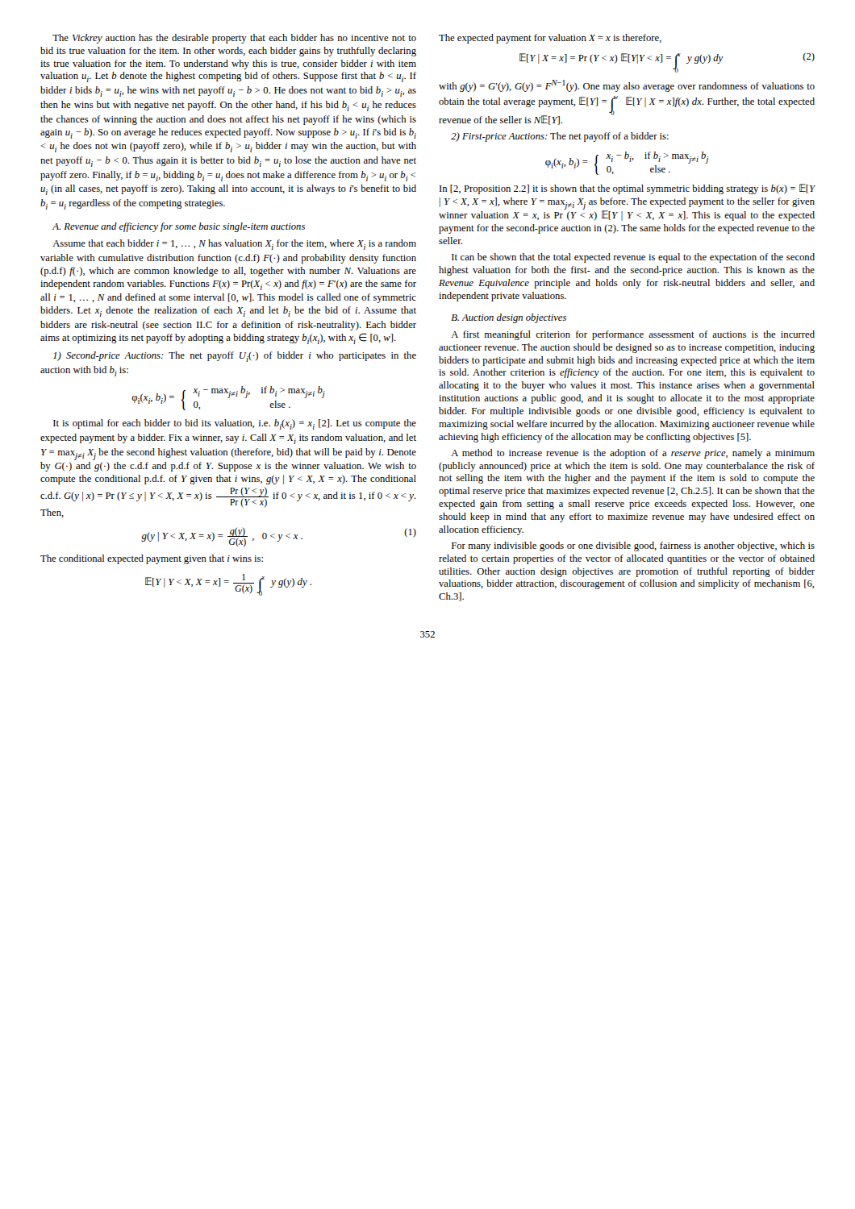The Vickrey auction has the desirable property that each bidder has no incentive not to bid its true valuation for the item. In other words, each bidder gains by truthfully declaring its true valuation for the item. To understand why this is true, consider bidder i with item valuation ui. Let b denote the highest competing bid of others. Suppose first that b < ui. If bidder i bids bi = ui, he wins with net payoff ui − b > 0. He does not want to bid bi > ui, as then he wins but with negative net payoff. On the other hand, if his bid bi < ui he reduces the chances of winning the auction and does not affect his net payoff if he wins (which is again ui − b). So on average he reduces expected payoff. Now suppose b > ui. If i's bid is bi < ui he does not win (payoff zero), while if bi > ui bidder i may win the auction, but with net payoff ui − b < 0. Thus again it is better to bid bi = ui to lose the auction and have net payoff zero. Finally, if b = ui, bidding bi = ui does not make a difference from bi > ui or bi < ui (in all cases, net payoff is zero). Taking all into account, it is always to i's benefit to bid bi = ui regardless of the competing strategies.
A. Revenue and efficiency for some basic single-item auctions
Assume that each bidder i = 1, … , N has valuation Xi for the item, where Xi is a random variable with cumulative distribution function (c.d.f) F(·) and probability density function (p.d.f) f(·), which are common knowledge to all, together with number N. Valuations are independent random variables. Functions F(x) = Pr(Xi < x) and f(x) = F′(x) are the same for all i = 1, … , N and defined at some interval [0, w]. This model is called one of symmetric bidders. Let xi denote the realization of each Xi and let bi be the bid of i. Assume that bidders are risk-neutral (see section II.C for a definition of risk-neutrality). Each bidder aims at optimizing its net payoff by adopting a bidding strategy bi(xi), with xi ∈ [0, w].
1) Second-price Auctions: The net payoff Ui(·) of bidder i who participates in the auction with bid bi is:
φi(xi, bi) = { xi − maxj≠i bj, if bi > maxj≠i bj 0, else .
It is optimal for each bidder to bid its valuation, i.e. bi(xi) = xi [2]. Let us compute the expected payment by a bidder. Fix a winner, say i. Call X = Xi its random valuation, and let Y = maxj≠i Xj be the second highest valuation (therefore, bid) that will be paid by i. Denote by G(·) and g(·) the c.d.f and p.d.f of Y. Suppose x is the winner valuation. We wish to compute the conditional p.d.f. of Y given that i wins, g(y | Y < X, X = x). The conditional c.d.f. G(y | x) = Pr (Y ≤ y | Y < X, X = x) is Pr (Y < y) Pr (Y < x) if 0 < y < x, and it is 1, if 0 < x < y. Then,
(1) g(y | Y < X, X = x) = g(y) G(x) , 0 < y < x .
The conditional expected payment given that i wins is:
𝔼[Y | Y < X, X = x] = 1 G(x) ∫0x y g(y) dy .
The expected payment for valuation X = x is therefore,
(2) 𝔼[Y | X = x] = Pr (Y < x) 𝔼[Y|Y < x] = ∫0x y g(y) dy
with g(y) = G′(y), G(y) = FN−1(y). One may also average over randomness of valuations to obtain the total average payment, 𝔼[Y] = ∫0w 𝔼[Y | X = x]f(x) dx. Further, the total expected revenue of the seller is N𝔼[Y].
2) First-price Auctions: The net payoff of a bidder is:
φi(xi, bi) = { xi − bi, if bi > maxj≠i bj 0, else .
In [2, Proposition 2.2] it is shown that the optimal symmetric bidding strategy is b(x) = 𝔼[Y | Y < X, X = x], where Y = maxj≠i Xj as before. The expected payment to the seller for given winner valuation X = x, is Pr (Y < x) 𝔼[Y | Y < X, X = x]. This is equal to the expected payment for the second-price auction in (2). The same holds for the expected revenue to the seller.
It can be shown that the total expected revenue is equal to the expectation of the second highest valuation for both the first- and the second-price auction. This is known as the Revenue Equivalence principle and holds only for risk-neutral bidders and seller, and independent private valuations.
B. Auction design objectives
A first meaningful criterion for performance assessment of auctions is the incurred auctioneer revenue. The auction should be designed so as to increase competition, inducing bidders to participate and submit high bids and increasing expected price at which the item is sold. Another criterion is efficiency of the auction. For one item, this is equivalent to allocating it to the buyer who values it most. This instance arises when a governmental institution auctions a public good, and it is sought to allocate it to the most appropriate bidder. For multiple indivisible goods or one divisible good, efficiency is equivalent to maximizing social welfare incurred by the allocation. Maximizing auctioneer revenue while achieving high efficiency of the allocation may be conflicting objectives [5].
A method to increase revenue is the adoption of a reserve price, namely a minimum (publicly announced) price at which the item is sold. One may counterbalance the risk of not selling the item with the higher and the payment if the item is sold to compute the optimal reserve price that maximizes expected revenue [2, Ch.2.5]. It can be shown that the expected gain from setting a small reserve price exceeds expected loss. However, one should keep in mind that any effort to maximize revenue may have undesired effect on allocation efficiency.
For many indivisible goods or one divisible good, fairness is another objective, which is related to certain properties of the vector of allocated quantities or the vector of obtained utilities. Other auction design objectives are promotion of truthful reporting of bidder valuations, bidder attraction, discouragement of collusion and simplicity of mechanism [6, Ch.3].
352